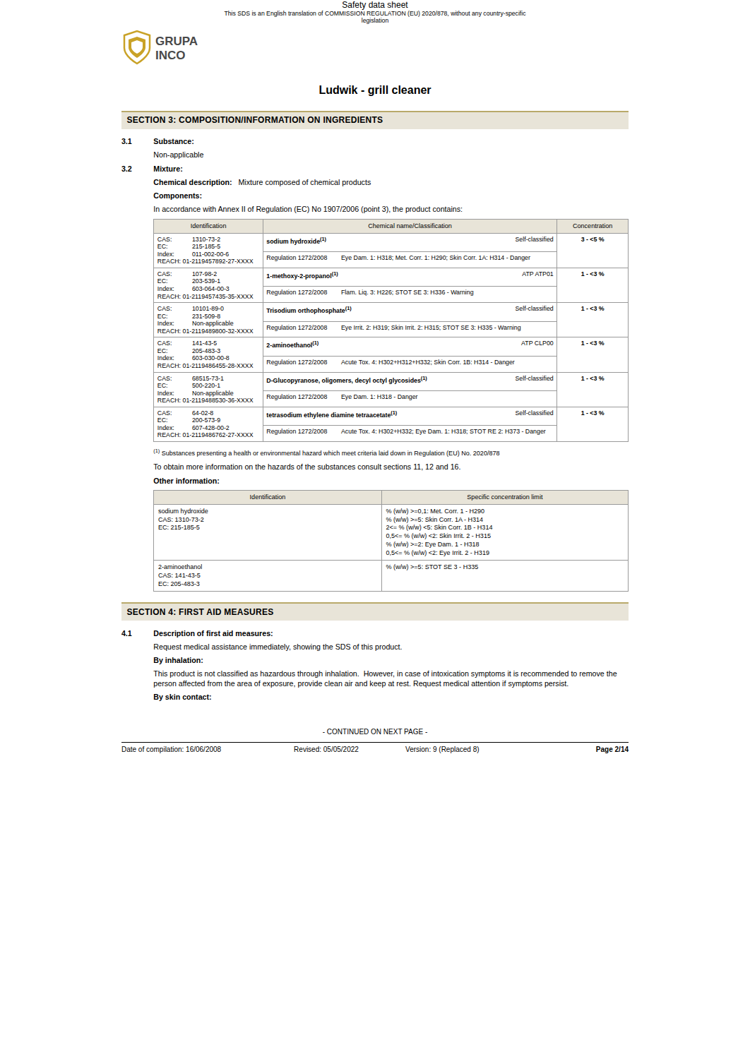Safety data sheet
This SDS is an English translation of COMMISSION REGULATION (EU) 2020/878, without any country-specific
legislation
GRUPA INCO
Ludwik - grill cleaner
SECTION 3: COMPOSITION/INFORMATION ON INGREDIENTS
3.1
Substance:
Non-applicable
3.2
Mixture:
Chemical description: Mixture composed of chemical products
Components:
In accordance with Annex II of Regulation (EC) No 1907/2006 (point 3), the product contains:
| Identification | Chemical name/Classification | Concentration |
| --- | --- | --- |
| CAS: 1310-73-2 EC: 215-185-5 Index: 011-002-00-6 REACH: 01-2119457892-27-XXXX | sodium hydroxide (1) Self-classified | 3 - <5 % |
| / Regulation 1272/2008 / Eye Dam. 1: H318; Met. Corr. 1: H290; Skin Corr. 1A: H314 - Danger / |
| CAS: 107-98-2 EC: 203-539-1 Index: 603-064-00-3 REACH: 01-2119457435-35-XXXX | 1-methoxy-2-propanol (1) ATP ATP01 | 1 - <3 % |
| / Regulation 1272/2008 / Flam. Liq. 3: H226; STOT SE 3: H336 - Warning / |
| CAS: 10101-89-0 EC: 231-509-8 Index: Non-applicable REACH: 01-2119489800-32-XXXX | Trisodium orthophosphate (1) Self-classified | 1 - <3 % |
| / Regulation 1272/2008 / Eye Irrit. 2: H319; Skin Irrit. 2: H315; STOT SE 3: H335 - Warning / |
| CAS: 141-43-5 EC: 205-483-3 Index: 603-030-00-8 REACH: 01-2119486455-28-XXXX | 2-aminoethanol (1) ATP CLP00 | 1 - <3 % |
| / Regulation 1272/2008 / Acute Tox. 4: H302+H312+H332; Skin Corr. 1B: H314 - Danger / |
| CAS: 68515-73-1 EC: 500-220-1 Index: Non-applicable REACH: 01-2119488530-36-XXXX | D-Glucopyranose, oligomers, decyl octyl glycosides (1) Self-classified | 1 - <3 % |
| / Regulation 1272/2008 / Eye Dam. 1: H318 - Danger / |
| CAS: 64-02-8 EC: 200-573-9 Index: 607-428-00-2 REACH: 01-2119486762-27-XXXX | tetrasodium ethylene diamine tetraacetate (1) Self-classified | 1 - <3 % |
| / Regulation 1272/2008 / Acute Tox. 4: H302+H332; Eye Dam. 1: H318; STOT RE 2: H373 - Danger / |
(1) Substances presenting a health or environmental hazard which meet criteria laid down in Regulation (EU) No. 2020/878
To obtain more information on the hazards of the substances consult sections 11, 12 and 16.
Other information:
| Identification | Specific concentration limit |
| --- | --- |
| sodium hydroxide CAS: 1310-73-2 EC: 215-185-5 | % (w/w) >=0,1: Met. Corr. 1 - H290 % (w/w) >=5: Skin Corr. 1A - H314 2<= % (w/w) <5: Skin Corr. 1B - H314 0,5<= % (w/w) <2: Skin Irrit. 2 - H315 % (w/w) >=2: Eye Dam. 1 - H318 0,5<= % (w/w) <2: Eye Irrit. 2 - H319 |
| 2-aminoethanol CAS: 141-43-5 EC: 205-483-3 | % (w/w) >=5: STOT SE 3 - H335 |
SECTION 4: FIRST AID MEASURES
4.1
Description of first aid measures:
Request medical assistance immediately, showing the SDS of this product.
By inhalation:
This product is not classified as hazardous through inhalation. However, in case of intoxication symptoms it is recommended to remove the person affected from the area of exposure, provide clean air and keep at rest. Request medical attention if symptoms persist.
By skin contact:
- CONTINUED ON NEXT PAGE -
Date of compilation: 16/06/2008
Revised: 05/05/2022
Version: 9 (Replaced 8)
Page 2/14